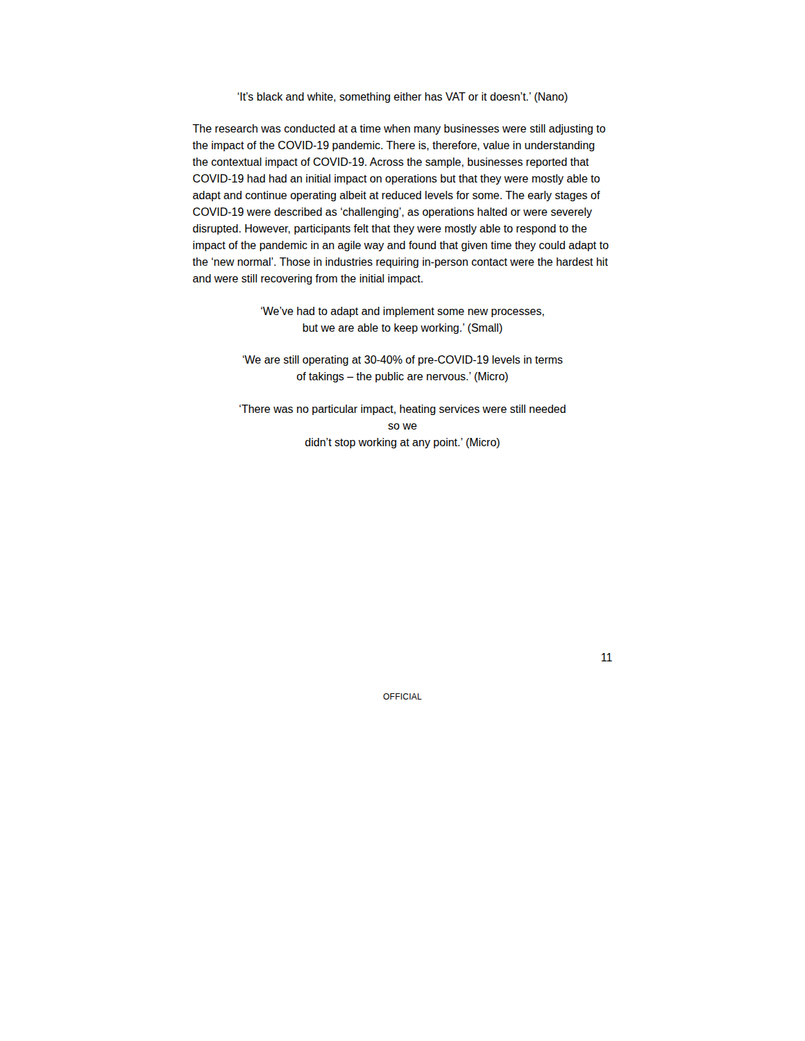‘It’s black and white, something either has VAT or it doesn’t.’ (Nano)
The research was conducted at a time when many businesses were still adjusting to the impact of the COVID-19 pandemic. There is, therefore, value in understanding the contextual impact of COVID-19. Across the sample, businesses reported that COVID-19 had had an initial impact on operations but that they were mostly able to adapt and continue operating albeit at reduced levels for some. The early stages of COVID-19 were described as ‘challenging’, as operations halted or were severely disrupted. However, participants felt that they were mostly able to respond to the impact of the pandemic in an agile way and found that given time they could adapt to the ‘new normal’. Those in industries requiring in-person contact were the hardest hit and were still recovering from the initial impact.
‘We’ve had to adapt and implement some new processes,
but we are able to keep working.’ (Small)
‘We are still operating at 30-40% of pre-COVID-19 levels in terms
of takings – the public are nervous.’ (Micro)
‘There was no particular impact, heating services were still needed so we
didn’t stop working at any point.’ (Micro)
11
OFFICIAL